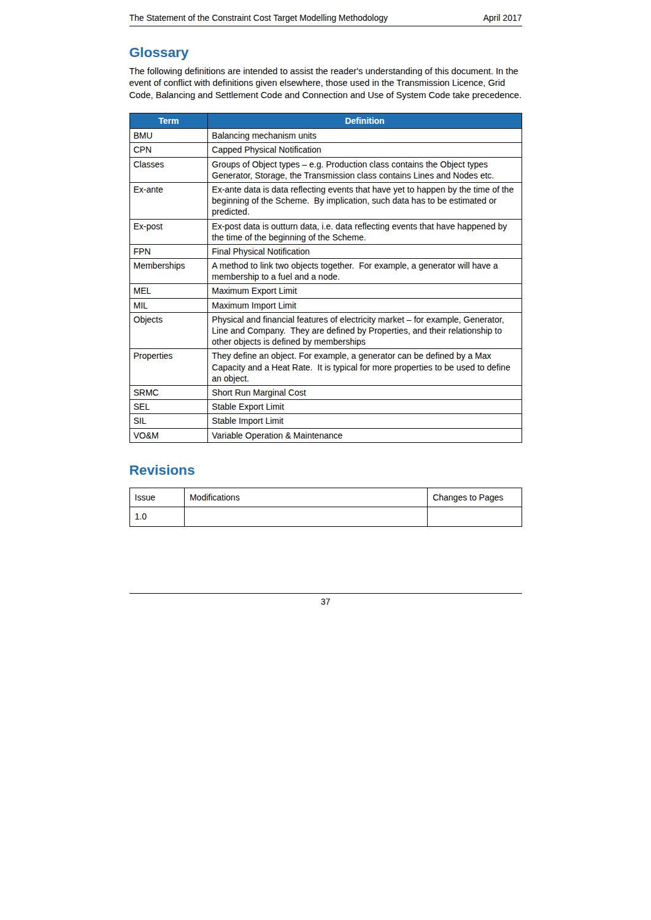The Statement of the Constraint Cost Target Modelling Methodology April 2017
Glossary
The following definitions are intended to assist the reader's understanding of this document. In the event of conflict with definitions given elsewhere, those used in the Transmission Licence, Grid Code, Balancing and Settlement Code and Connection and Use of System Code take precedence.
| Term | Definition |
| --- | --- |
| BMU | Balancing mechanism units |
| CPN | Capped Physical Notification |
| Classes | Groups of Object types – e.g. Production class contains the Object types Generator, Storage, the Transmission class contains Lines and Nodes etc. |
| Ex-ante | Ex-ante data is data reflecting events that have yet to happen by the time of the beginning of the Scheme. By implication, such data has to be estimated or predicted. |
| Ex-post | Ex-post data is outturn data, i.e. data reflecting events that have happened by the time of the beginning of the Scheme. |
| FPN | Final Physical Notification |
| Memberships | A method to link two objects together. For example, a generator will have a membership to a fuel and a node. |
| MEL | Maximum Export Limit |
| MIL | Maximum Import Limit |
| Objects | Physical and financial features of electricity market – for example, Generator, Line and Company. They are defined by Properties, and their relationship to other objects is defined by memberships |
| Properties | They define an object. For example, a generator can be defined by a Max Capacity and a Heat Rate. It is typical for more properties to be used to define an object. |
| SRMC | Short Run Marginal Cost |
| SEL | Stable Export Limit |
| SIL | Stable Import Limit |
| VO&M | Variable Operation & Maintenance |
Revisions
| Issue | Modifications | Changes to Pages |
| 1.0 | | |
37